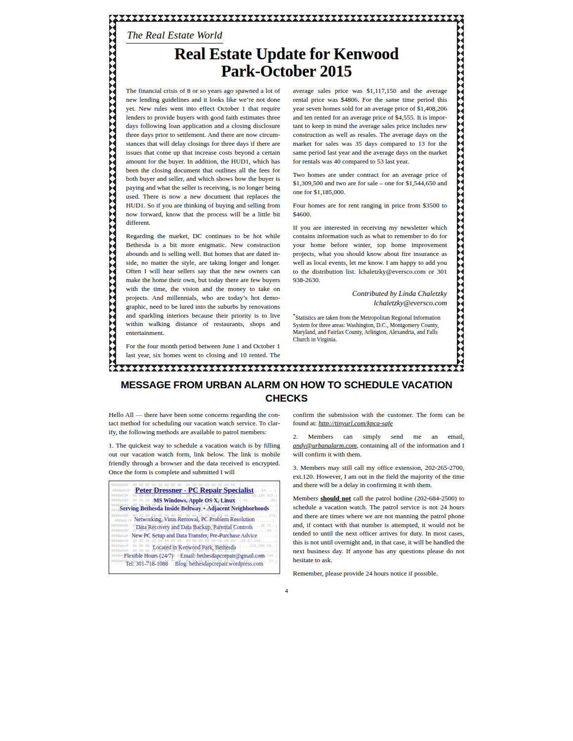The Real Estate World
Real Estate Update for Kenwood Park‑October 2015
The financial crisis of 8 or so years ago spawned a lot of new lending guidelines and it looks like we’re not done yet. New rules went into effect October 1 that require lenders to provide buyers with good faith estimates three days following loan application and a closing disclosure three days prior to settlement. And there are now circumstances that will delay closings for three days if there are issues that come up that increase costs beyond a certain amount for the buyer. In addition, the HUD1, which has been the closing document that outlines all the fees for both buyer and seller, and which shows how the buyer is paying and what the seller is receiving, is no longer being used. There is now a new document that replaces the HUD1. So if you are thinking of buying and selling from now forward, know that the process will be a little bit different.
Regarding the market, DC continues to be hot while Bethesda is a bit more enigmatic. New construction abounds and is selling well. But homes that are dated inside, no matter the style, are taking longer and longer. Often I will hear sellers say that the new owners can make the home their own, but today there are few buyers with the time, the vision and the money to take on projects. And millennials, who are today’s hot demographic, need to be lured into the suburbs by renovations and sparkling interiors because their priority is to live within walking distance of restaurants, shops and entertainment.
For the four month period between June 1 and October 1 last year, six homes went to closing and 10 rented. The average sales price was $1,117,150 and the average rental price was $4806. For the same time period this year seven homes sold for an average price of $1,408,206 and ten rented for an average price of $4,555. It is important to keep in mind the average sales price includes new construction as well as resales. The average days on the market for sales was 35 days compared to 13 for the same period last year and the average days on the market for rentals was 40 compared to 53 last year.
Two homes are under contract for an average price of $1,309,500 and two are for sale – one for $1,544,650 and one for $1,185,000.
Four homes are for rent ranging in price from $3500 to $4600.
If you are interested in receiving my newsletter which contains information such as what to remember to do for your home before winter, top home improvement projects, what you should know about fire insurance as well as local events, let me know. I am happy to add you to the distribution list. lchaletzky@eversco.com or 301 938-2630.
Contributed by Linda Chaletzky
lchaletzky@eversco.com
*Statistics are taken from the Metropolitan Regional Information System for three areas: Washington, D.C., Montgomery County, Maryland, and Fairfax County, Arlington, Alexandria, and Falls Church in Virginia.
Message from Urban Alarm on how to schedule vacation checks
Hello All — there have been some concerns regarding the contact method for scheduling our vacation watch service. To clarify, the following methods are available to patrol members:
1. The quickest way to schedule a vacation watch is by filling out our vacation watch form, link below. The link is mobile friendly through a browser and the data received is encrypted. Once the form is complete and submitted I will
0008eb00 00 00 00 00 00 00 00 00 00 00 00 00 00 00 00 00 |................| 0008eb10 2e 00 00 00 00 00 00 00 00 00 00 00 00 00 00 00 |.........94....| 0008eb20 0e 00 00 00 00 35 2e 31 36 34 2e 31 32 32 2e 32 |.....95.164.122.| 0008eb30 30 31 2e 31 30 2e 31 2e 31 00 00 00 00 00 00 00 |.01...........95| 0008eb40 00 00 00 00 00 00 00 00 00 00 00 00 00 00 00 00 |................| 0008eb50 01 00 00 00 00 37 2e 32 33 36 2e 31 37 36 2e 31 |.7.236.176.1....| 0008eb60 00 00 00 00 00 00 00 00 00 00 00 00 00 00 00 00 |.............173| 0008eb70 00 00 00 00 00 00 00 00 00 00 00 00 00 00 00 00 |.165.........| 0008eb80 00 00 00 00 00 00 00 00 00 00 00 00 00 00 00 00 |.........30.71..| 0008eb90 32 00 00 00 11 11 11 11 00 00 00 00 33 2e 31 32 |............93..| 0008eba0 00 00 00 00 00 00 00 00 00 00 00 00 00 00 00 00 |................| 0008ebb0 32 36 2e 32 00 00 00 00 00 00 00 00 00 00 00 00 |25.87.148.......| 0008ebc0 00 00 00 00 00 00 00 00 00 00 00 00 00 00 00 00 |....178.205.50..| 0008ebd0 00 00 00 00 00 00 00 00 00 00 00 00 00 00 00 00 |................| 0008ebe0 0f 00 00 00 31 37 34 2e 31 30 39 2e 31 34 30 2e |....174.109.140.| 0008ebf0 32 33 00 00 15 ff ff ff 00 00 00 00 37 2e 32 33 |.23..........77.|
Peter Dressner - PC Repair Specialist
MS Windows, Apple OS X, Linux
Serving Bethesda Inside Beltway + Adjacent Neighborhoods
Networking, Virus Removal, PC Problem Resolution
Data Recovery and Data Backup, Parental Controls
New PC Setup and Data Transfer, Pre-Purchase Advice
Located in Kenwood Park, Bethesda
Flexible Hours (24/7) Email: bethesdapcrepair@gmail.com
Tel: 301-718-1088 Blog: bethesdapcrepair.wordpress.com
confirm the submission with the customer. The form can be found at: http://tinyurl.com/kpca-safe
2. Members can simply send me an email, andy@urbanalarm.com, containing all of the information and I will confirm it with them.
3. Members may still call my office extension, 202-265-2700, ext.120. However, I am out in the field the majority of the time and there will be a delay in confirming it with them.
Members should not call the patrol hotline (202-684-2500) to schedule a vacation watch. The patrol service is not 24 hours and there are times where we are not manning the patrol phone and, if contact with that number is attempted, it would not be tended to until the next officer arrives for duty. In most cases, this is not until overnight and, in that case, it will be handled the next business day. If anyone has any questions please do not hesitate to ask.
Remember, please provide 24 hours notice if possible.
4